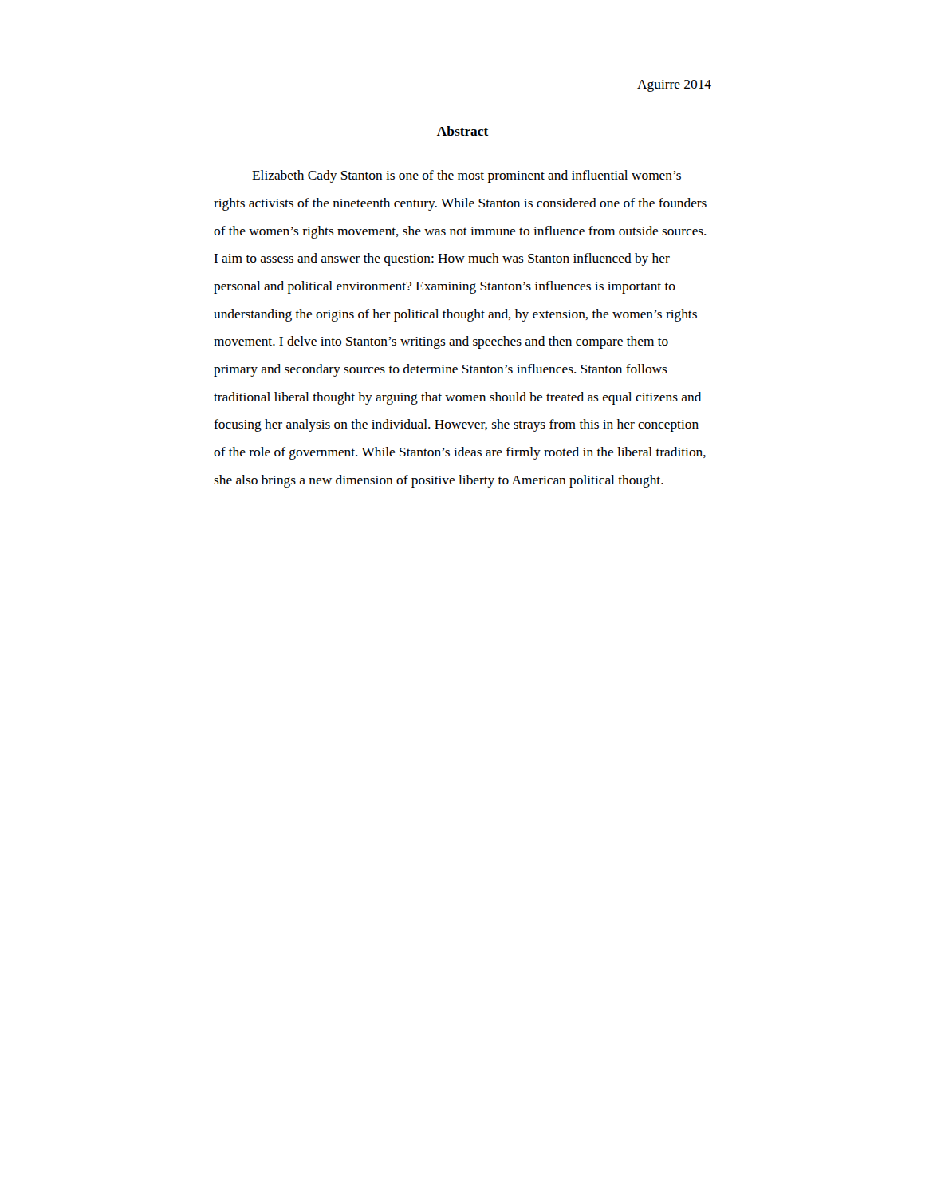Aguirre 2014
Abstract
Elizabeth Cady Stanton is one of the most prominent and influential women’s rights activists of the nineteenth century. While Stanton is considered one of the founders of the women’s rights movement, she was not immune to influence from outside sources. I aim to assess and answer the question: How much was Stanton influenced by her personal and political environment? Examining Stanton’s influences is important to understanding the origins of her political thought and, by extension, the women’s rights movement. I delve into Stanton’s writings and speeches and then compare them to primary and secondary sources to determine Stanton’s influences. Stanton follows traditional liberal thought by arguing that women should be treated as equal citizens and focusing her analysis on the individual. However, she strays from this in her conception of the role of government. While Stanton’s ideas are firmly rooted in the liberal tradition, she also brings a new dimension of positive liberty to American political thought.